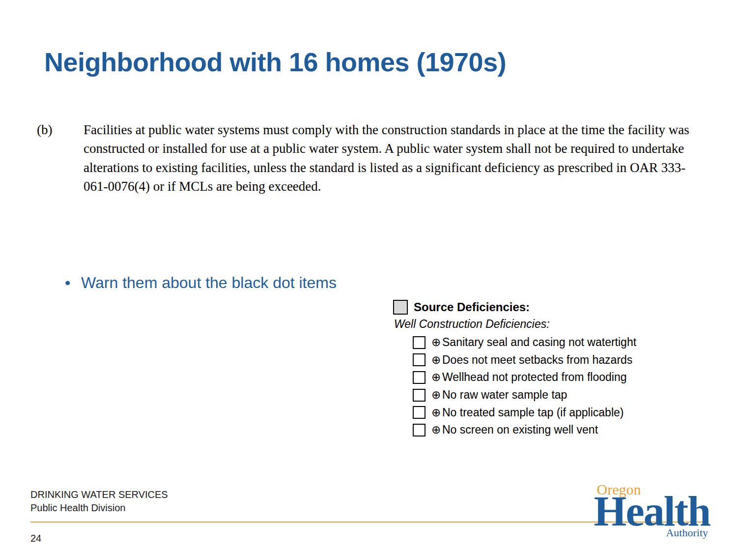Neighborhood with 16 homes (1970s)
(b) Facilities at public water systems must comply with the construction standards in place at the time the facility was constructed or installed for use at a public water system. A public water system shall not be required to undertake alterations to existing facilities, unless the standard is listed as a significant deficiency as prescribed in OAR 333-061-0076(4) or if MCLs are being exceeded.
•Warn them about the black dot items
Source Deficiencies:
Well Construction Deficiencies:
⊕Sanitary seal and casing not watertight
⊕Does not meet setbacks from hazards
⊕Wellhead not protected from flooding
⊕No raw water sample tap
⊕No treated sample tap (if applicable)
⊕No screen on existing well vent
DRINKING WATER SERVICES
Public Health Division
24
Oregon
Health
Authority